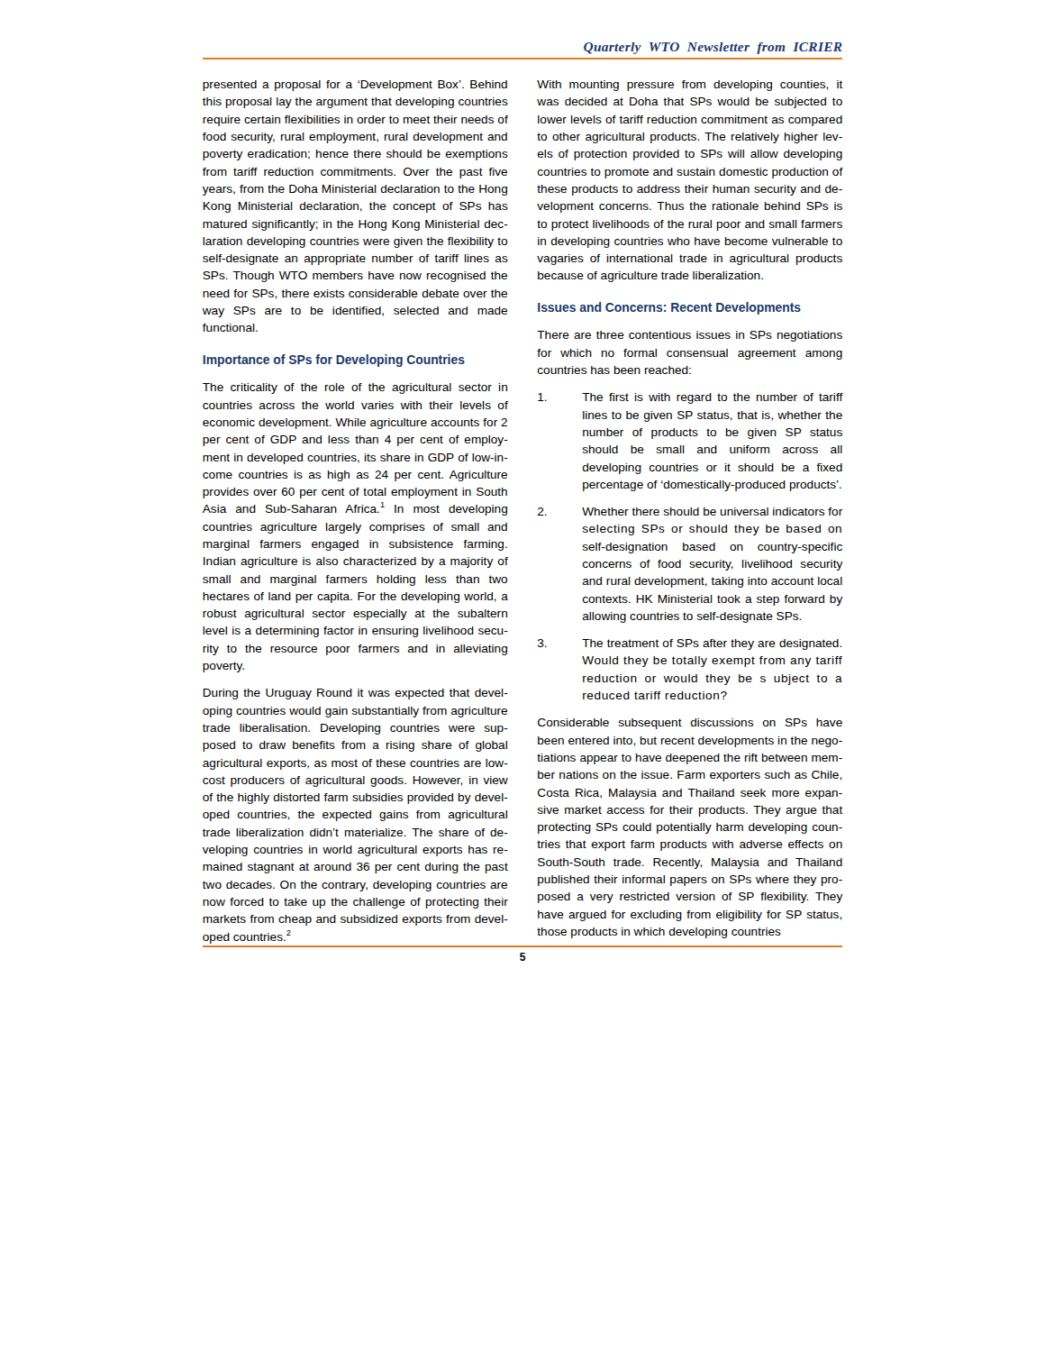Quarterly WTO Newsletter from ICRIER
presented a proposal for a ‘Development Box’. Behind this proposal lay the argument that developing countries require certain flexibilities in order to meet their needs of food security, rural employment, rural development and poverty eradication; hence there should be exemptions from tariff reduction commitments. Over the past five years, from the Doha Ministerial declaration to the Hong Kong Ministerial declaration, the concept of SPs has matured significantly; in the Hong Kong Ministerial declaration developing countries were given the flexibility to self-designate an appropriate number of tariff lines as SPs. Though WTO members have now recognised the need for SPs, there exists considerable debate over the way SPs are to be identified, selected and made functional.
Importance of SPs for Developing Countries
The criticality of the role of the agricultural sector in countries across the world varies with their levels of economic development. While agriculture accounts for 2 per cent of GDP and less than 4 per cent of employment in developed countries, its share in GDP of low-income countries is as high as 24 per cent. Agriculture provides over 60 per cent of total employment in South Asia and Sub-Saharan Africa.1 In most developing countries agriculture largely comprises of small and marginal farmers engaged in subsistence farming. Indian agriculture is also characterized by a majority of small and marginal farmers holding less than two hectares of land per capita. For the developing world, a robust agricultural sector especially at the subaltern level is a determining factor in ensuring livelihood security to the resource poor farmers and in alleviating poverty.
During the Uruguay Round it was expected that developing countries would gain substantially from agriculture trade liberalisation. Developing countries were supposed to draw benefits from a rising share of global agricultural exports, as most of these countries are low-cost producers of agricultural goods. However, in view of the highly distorted farm subsidies provided by developed countries, the expected gains from agricultural trade liberalization didn’t materialize. The share of developing countries in world agricultural exports has remained stagnant at around 36 per cent during the past two decades. On the contrary, developing countries are now forced to take up the challenge of protecting their markets from cheap and subsidized exports from developed countries.2
With mounting pressure from developing counties, it was decided at Doha that SPs would be subjected to lower levels of tariff reduction commitment as compared to other agricultural products. The relatively higher levels of protection provided to SPs will allow developing countries to promote and sustain domestic production of these products to address their human security and development concerns. Thus the rationale behind SPs is to protect livelihoods of the rural poor and small farmers in developing countries who have become vulnerable to vagaries of international trade in agricultural products because of agriculture trade liberalization.
Issues and Concerns: Recent Developments
There are three contentious issues in SPs negotiations for which no formal consensual agreement among countries has been reached:
1. The first is with regard to the number of tariff lines to be given SP status, that is, whether the number of products to be given SP status should be small and uniform across all developing countries or it should be a fixed percentage of ‘domestically-produced products’.
2. Whether there should be universal indicators for selecting SPs or should they be based on self-designation based on country-specific concerns of food security, livelihood security and rural development, taking into account local contexts. HK Ministerial took a step forward by allowing countries to self-designate SPs.
3. The treatment of SPs after they are designated. Would they be totally exempt from any tariff reduction or would they be s ubject to a reduced tariff reduction?
Considerable subsequent discussions on SPs have been entered into, but recent developments in the negotiations appear to have deepened the rift between member nations on the issue. Farm exporters such as Chile, Costa Rica, Malaysia and Thailand seek more expansive market access for their products. They argue that protecting SPs could potentially harm developing countries that export farm products with adverse effects on South-South trade. Recently, Malaysia and Thailand published their informal papers on SPs where they proposed a very restricted version of SP flexibility. They have argued for excluding from eligibility for SP status, those products in which developing countries
5